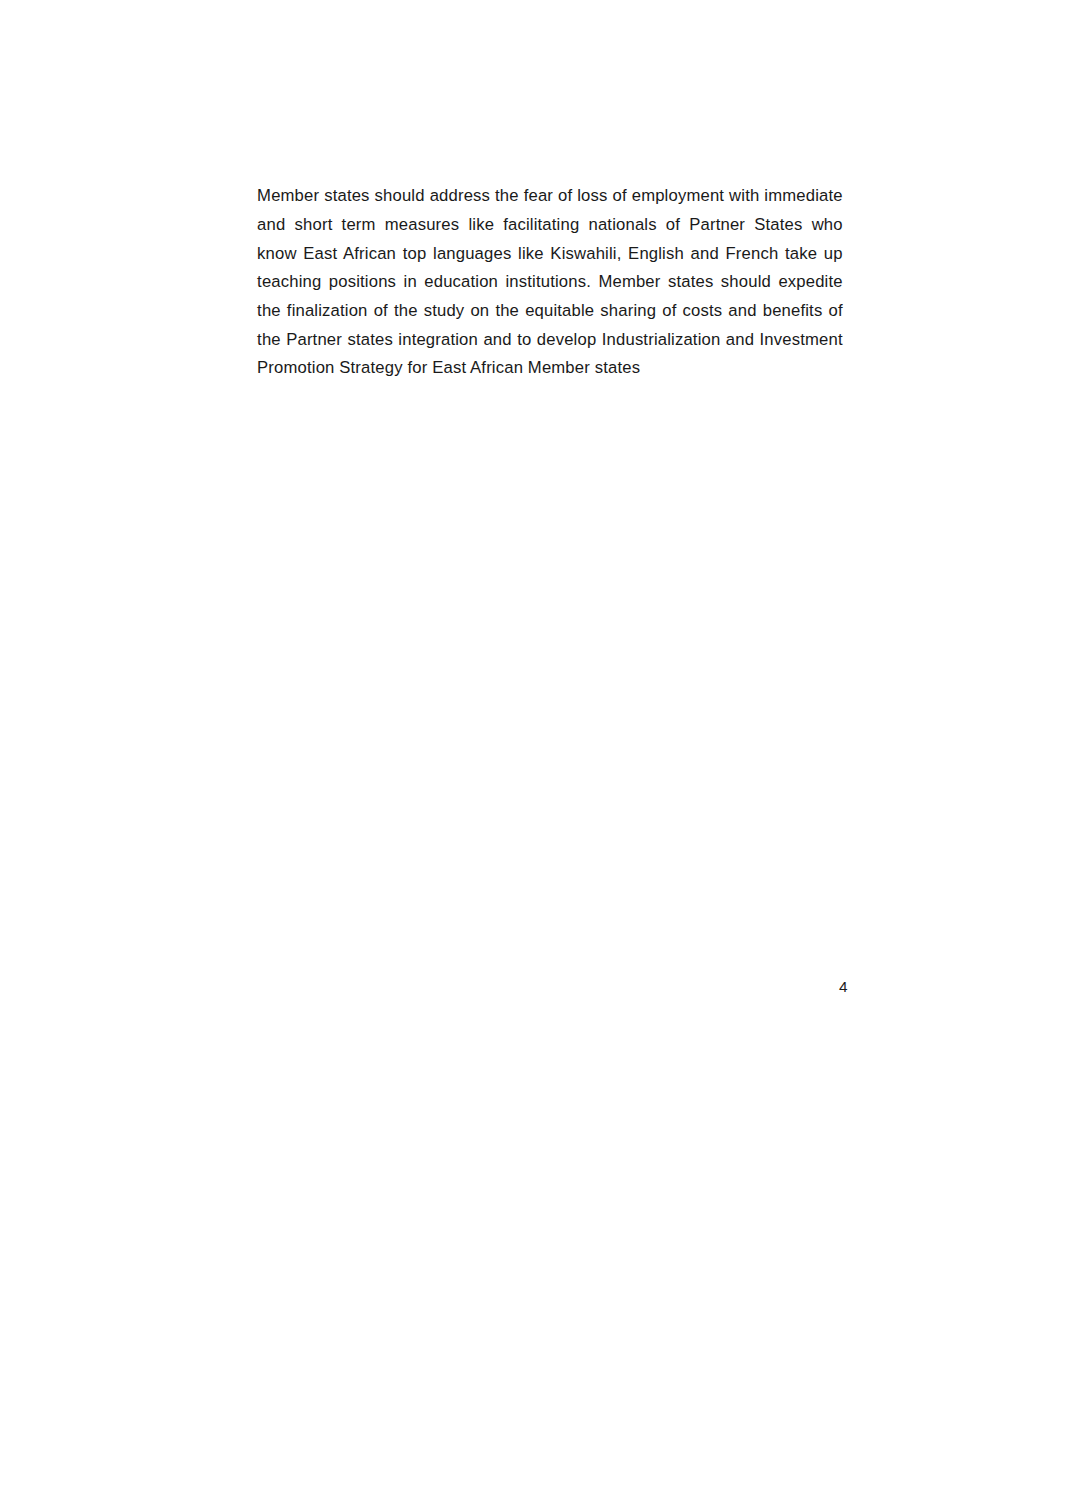Member states should address the fear of loss of employment with immediate and short term measures like facilitating nationals of Partner States who know East African top languages like Kiswahili, English and French take up teaching positions in education institutions. Member states should expedite the finalization of the study on the equitable sharing of costs and benefits of the Partner states integration and to develop Industrialization and Investment Promotion Strategy for East African Member states
4